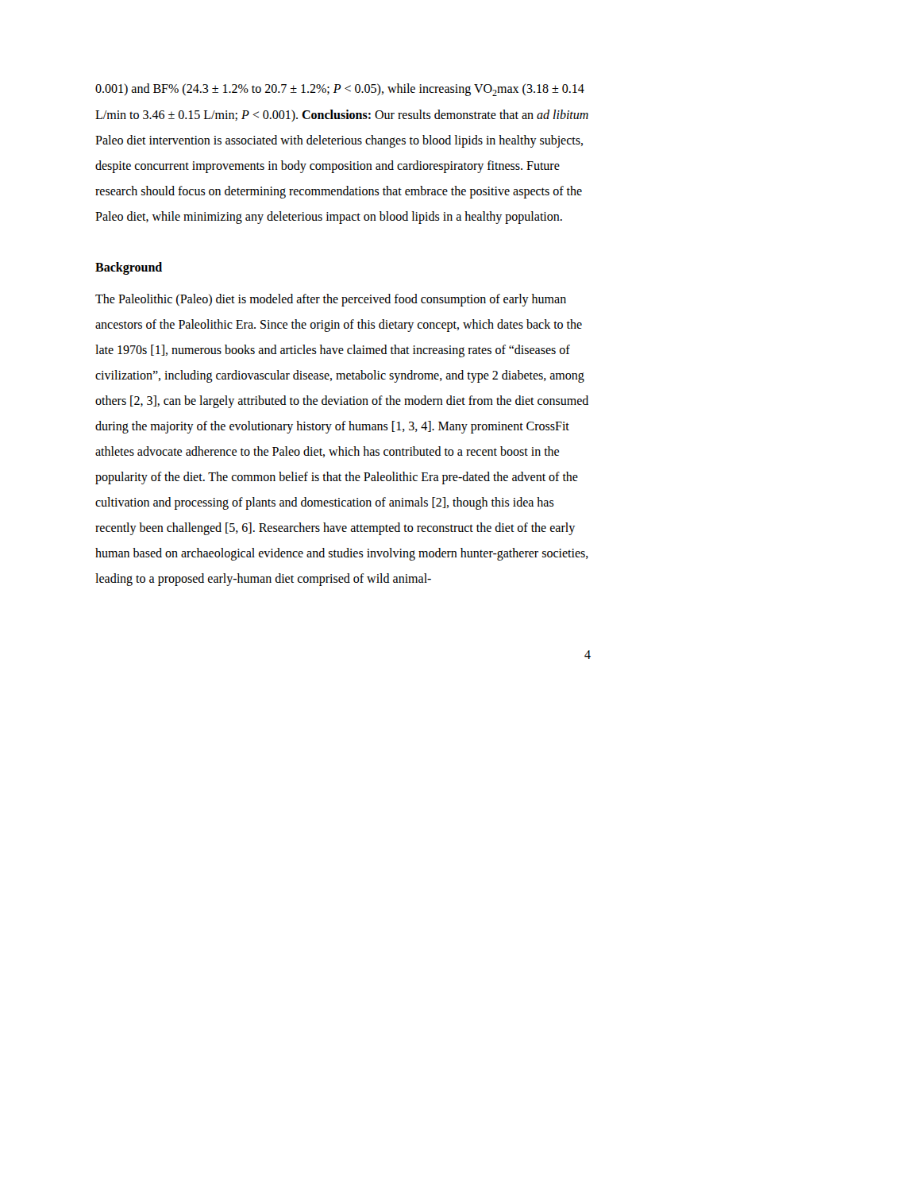0.001) and BF% (24.3 ± 1.2% to 20.7 ± 1.2%; P < 0.05), while increasing VO2max (3.18 ± 0.14 L/min to 3.46 ± 0.15 L/min; P < 0.001). Conclusions: Our results demonstrate that an ad libitum Paleo diet intervention is associated with deleterious changes to blood lipids in healthy subjects, despite concurrent improvements in body composition and cardiorespiratory fitness. Future research should focus on determining recommendations that embrace the positive aspects of the Paleo diet, while minimizing any deleterious impact on blood lipids in a healthy population.
Background
The Paleolithic (Paleo) diet is modeled after the perceived food consumption of early human ancestors of the Paleolithic Era. Since the origin of this dietary concept, which dates back to the late 1970s [1], numerous books and articles have claimed that increasing rates of “diseases of civilization”, including cardiovascular disease, metabolic syndrome, and type 2 diabetes, among others [2, 3], can be largely attributed to the deviation of the modern diet from the diet consumed during the majority of the evolutionary history of humans [1, 3, 4]. Many prominent CrossFit athletes advocate adherence to the Paleo diet, which has contributed to a recent boost in the popularity of the diet. The common belief is that the Paleolithic Era pre-dated the advent of the cultivation and processing of plants and domestication of animals [2], though this idea has recently been challenged [5, 6]. Researchers have attempted to reconstruct the diet of the early human based on archaeological evidence and studies involving modern hunter-gatherer societies, leading to a proposed early-human diet comprised of wild animal-
4